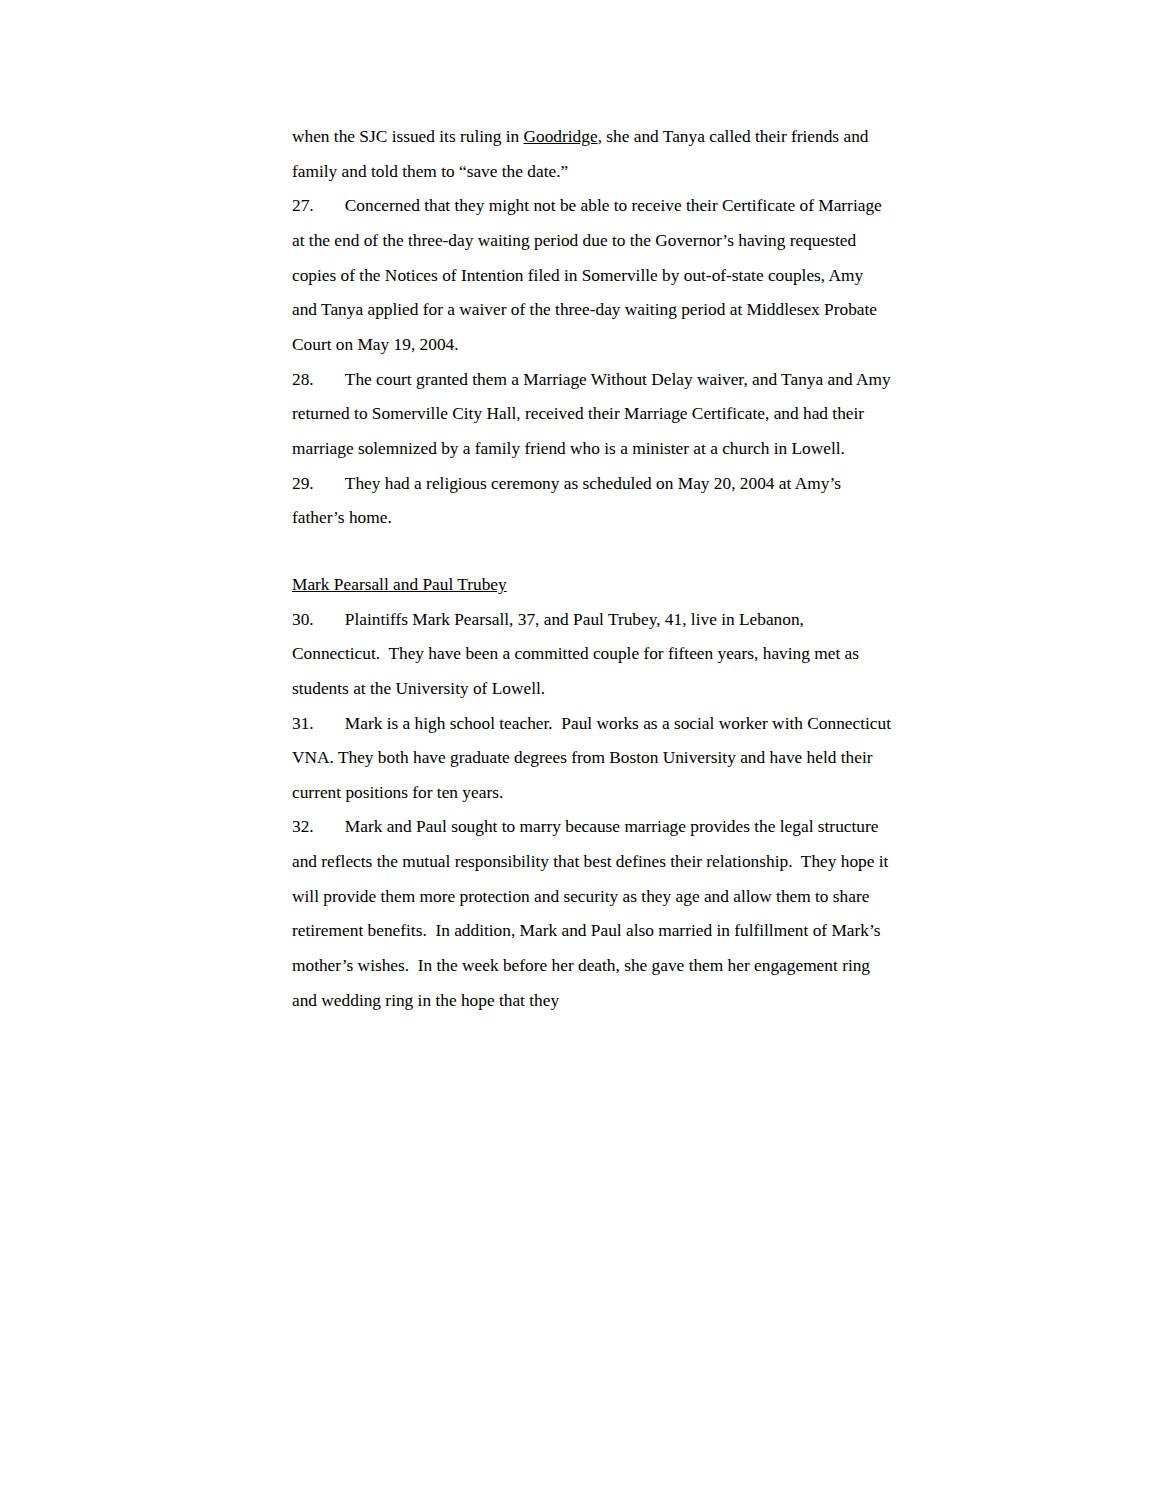when the SJC issued its ruling in Goodridge, she and Tanya called their friends and family and told them to “save the date.”
27. Concerned that they might not be able to receive their Certificate of Marriage at the end of the three-day waiting period due to the Governor’s having requested copies of the Notices of Intention filed in Somerville by out-of-state couples, Amy and Tanya applied for a waiver of the three-day waiting period at Middlesex Probate Court on May 19, 2004.
28. The court granted them a Marriage Without Delay waiver, and Tanya and Amy returned to Somerville City Hall, received their Marriage Certificate, and had their marriage solemnized by a family friend who is a minister at a church in Lowell.
29. They had a religious ceremony as scheduled on May 20, 2004 at Amy’s father’s home.
Mark Pearsall and Paul Trubey
30. Plaintiffs Mark Pearsall, 37, and Paul Trubey, 41, live in Lebanon, Connecticut. They have been a committed couple for fifteen years, having met as students at the University of Lowell.
31. Mark is a high school teacher. Paul works as a social worker with Connecticut VNA. They both have graduate degrees from Boston University and have held their current positions for ten years.
32. Mark and Paul sought to marry because marriage provides the legal structure and reflects the mutual responsibility that best defines their relationship. They hope it will provide them more protection and security as they age and allow them to share retirement benefits. In addition, Mark and Paul also married in fulfillment of Mark’s mother’s wishes. In the week before her death, she gave them her engagement ring and wedding ring in the hope that they